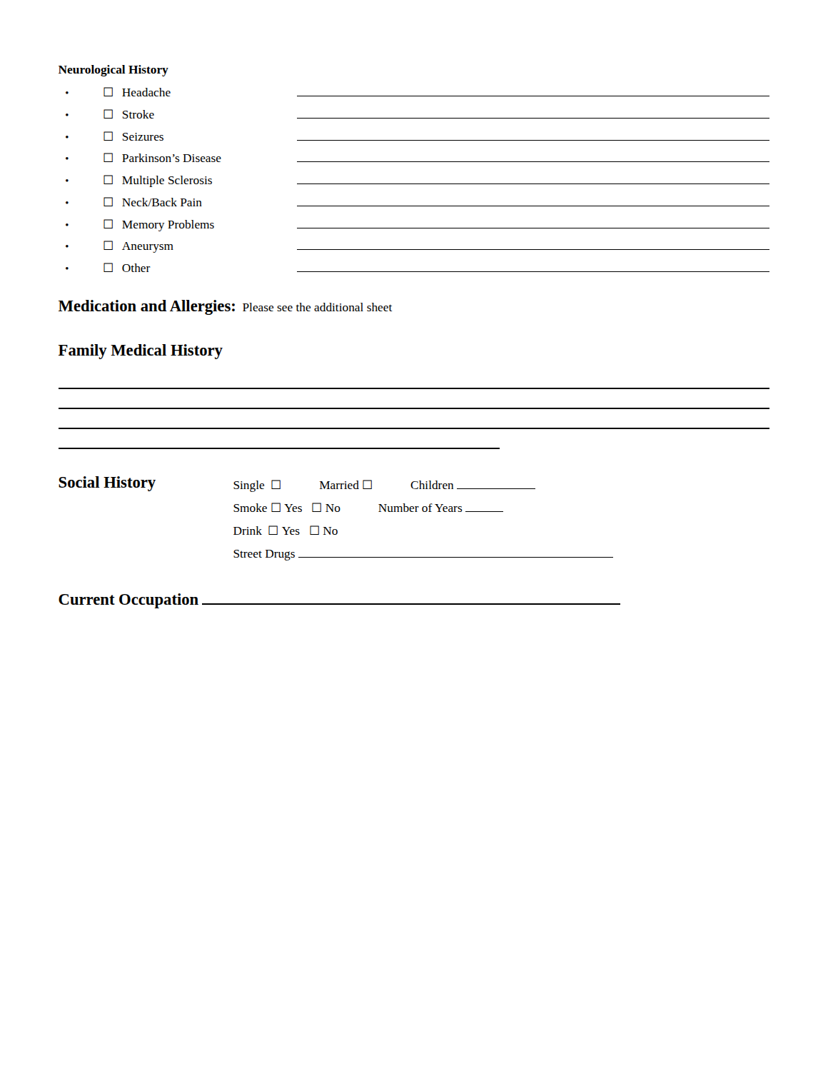Neurological History
☐Headache
☐Stroke
☐Seizures
☐Parkinson’s Disease
☐Multiple Sclerosis
☐Neck/Back Pain
☐Memory Problems
☐Aneurysm
☐Other
Medication and Allergies: Please see the additional sheet
Family Medical History
Social History
Single ☐ Married ☐ Children
Smoke ☐ Yes ☐ No Number of Years
Drink ☐ Yes ☐ No
Street Drugs
Current Occupation